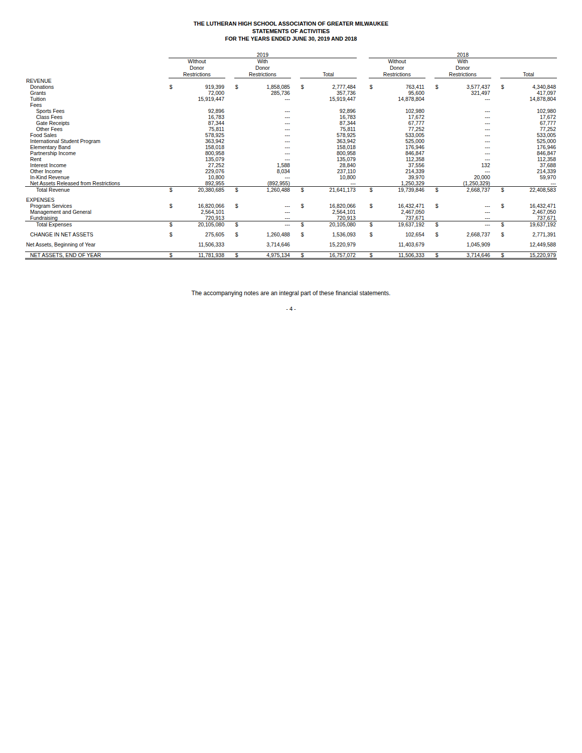THE LUTHERAN HIGH SCHOOL ASSOCIATION OF GREATER MILWAUKEE
STATEMENTS OF ACTIVITIES
FOR THE YEARS ENDED JUNE 30, 2019 AND 2018
| | 2019 | | 2018 |
| | WIthout Donor Restrictions | | With Donor Restrictions | | Total | | Without Donor Restrictions | | With Donor Restrictions | | Total |
| REVENUE | |
| Donations | $ | 919,399 | | $ | 1,858,085 | | $ | 2,777,484 | | $ | 763,411 | | $ | 3,577,437 | | $ | 4,340,848 |
| Grants | | 72,000 | | | 285,736 | | | 357,736 | | | 95,600 | | | 321,497 | | | 417,097 |
| Tuition | | 15,919,447 | | | --- | | | 15,919,447 | | | 14,878,804 | | | --- | | | 14,878,804 |
| Fees | |
| Sports Fees | | 92,896 | | | --- | | | 92,896 | | | 102,980 | | | --- | | | 102,980 |
| Class Fees | | 16,783 | | | --- | | | 16,783 | | | 17,672 | | | --- | | | 17,672 |
| Gate Receipts | | 87,344 | | | --- | | | 87,344 | | | 67,777 | | | --- | | | 67,777 |
| Other Fees | | 75,811 | | | --- | | | 75,811 | | | 77,252 | | | --- | | | 77,252 |
| Food Sales | | 578,925 | | | --- | | | 578,925 | | | 533,005 | | | --- | | | 533,005 |
| International Student Program | | 363,942 | | | --- | | | 363,942 | | | 525,000 | | | --- | | | 525,000 |
| Elementary Band | | 158,018 | | | --- | | | 158,018 | | | 176,946 | | | --- | | | 176,946 |
| Partnership Income | | 800,958 | | | --- | | | 800,958 | | | 846,847 | | | --- | | | 846,847 |
| Rent | | 135,079 | | | --- | | | 135,079 | | | 112,358 | | | --- | | | 112,358 |
| Interest Income | | 27,252 | | | 1,588 | | | 28,840 | | | 37,556 | | | 132 | | | 37,688 |
| Other Income | | 229,076 | | | 8,034 | | | 237,110 | | | 214,339 | | | --- | | | 214,339 |
| In-Kind Revenue | | 10,800 | | | --- | | | 10,800 | | | 39,970 | | | 20,000 | | | 59,970 |
| Net Assets Released from Restrictions | | 892,955 | | | (892,955) | | | --- | | | 1,250,329 | | | (1,250,329) | | | --- |
| Total Revenue | $ | 20,380,685 | | $ | 1,260,488 | | $ | 21,641,173 | | $ | 19,739,846 | | $ | 2,668,737 | | $ | 22,408,583 |
| EXPENSES | |
| Program Services | $ | 16,820,066 | | $ | --- | | $ | 16,820,066 | | $ | 16,432,471 | | $ | --- | | $ | 16,432,471 |
| Management and General | | 2,564,101 | | | --- | | | 2,564,101 | | | 2,467,050 | | | --- | | | 2,467,050 |
| Fundraising | | 720,913 | | | --- | | | 720,913 | | | 737,671 | | | --- | | | 737,671 |
| Total Expenses | $ | 20,105,080 | | $ | --- | | $ | 20,105,080 | | $ | 19,637,192 | | $ | --- | | $ | 19,637,192 |
| CHANGE IN NET ASSETS | $ | 275,605 | | $ | 1,260,488 | | $ | 1,536,093 | | $ | 102,654 | | $ | 2,668,737 | | $ | 2,771,391 |
| Net Assets, Beginning of Year | | 11,506,333 | | | 3,714,646 | | | 15,220,979 | | | 11,403,679 | | | 1,045,909 | | | 12,449,588 |
| NET ASSETS, END OF YEAR | $ | 11,781,938 | | $ | 4,975,134 | | $ | 16,757,072 | | $ | 11,506,333 | | $ | 3,714,646 | | $ | 15,220,979 |
The accompanying notes are an integral part of these financial statements.
- 4 -